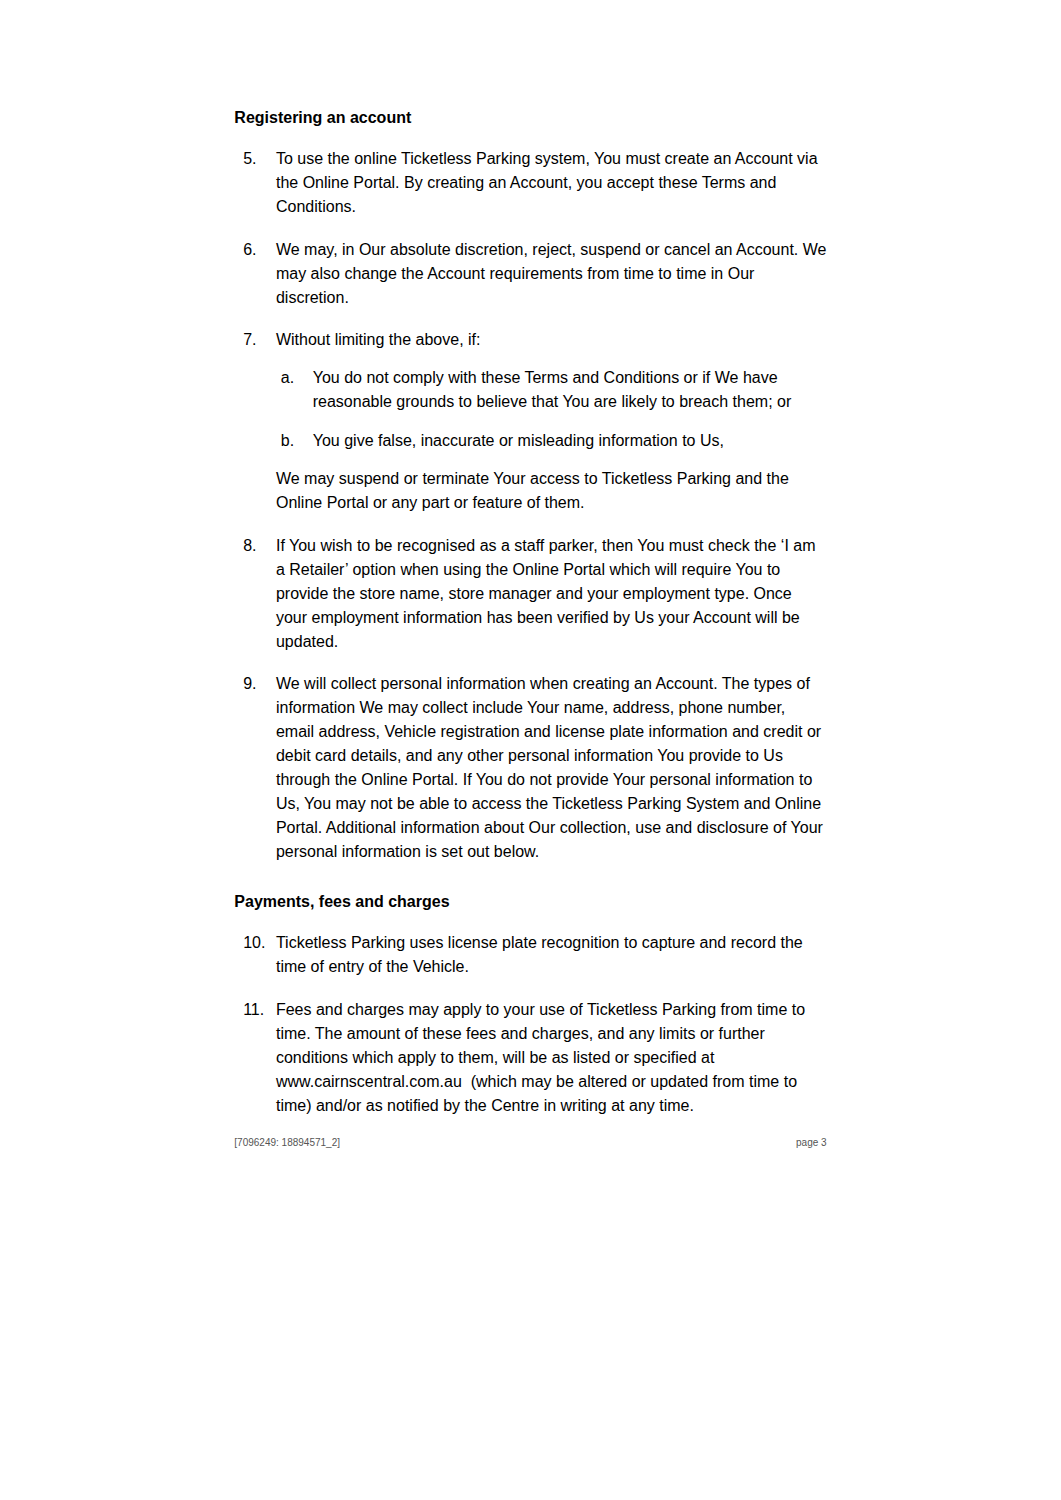Registering an account
5. To use the online Ticketless Parking system, You must create an Account via the Online Portal. By creating an Account, you accept these Terms and Conditions.
6. We may, in Our absolute discretion, reject, suspend or cancel an Account. We may also change the Account requirements from time to time in Our discretion.
7. Without limiting the above, if:
a. You do not comply with these Terms and Conditions or if We have reasonable grounds to believe that You are likely to breach them; or
b. You give false, inaccurate or misleading information to Us,
We may suspend or terminate Your access to Ticketless Parking and the Online Portal or any part or feature of them.
8. If You wish to be recognised as a staff parker, then You must check the ‘I am a Retailer’ option when using the Online Portal which will require You to provide the store name, store manager and your employment type. Once your employment information has been verified by Us your Account will be updated.
9. We will collect personal information when creating an Account. The types of information We may collect include Your name, address, phone number, email address, Vehicle registration and license plate information and credit or debit card details, and any other personal information You provide to Us through the Online Portal. If You do not provide Your personal information to Us, You may not be able to access the Ticketless Parking System and Online Portal. Additional information about Our collection, use and disclosure of Your personal information is set out below.
Payments, fees and charges
10. Ticketless Parking uses license plate recognition to capture and record the time of entry of the Vehicle.
11. Fees and charges may apply to your use of Ticketless Parking from time to time. The amount of these fees and charges, and any limits or further conditions which apply to them, will be as listed or specified at www.cairnscentral.com.au (which may be altered or updated from time to time) and/or as notified by the Centre in writing at any time.
[7096249: 18894571_2] page 3